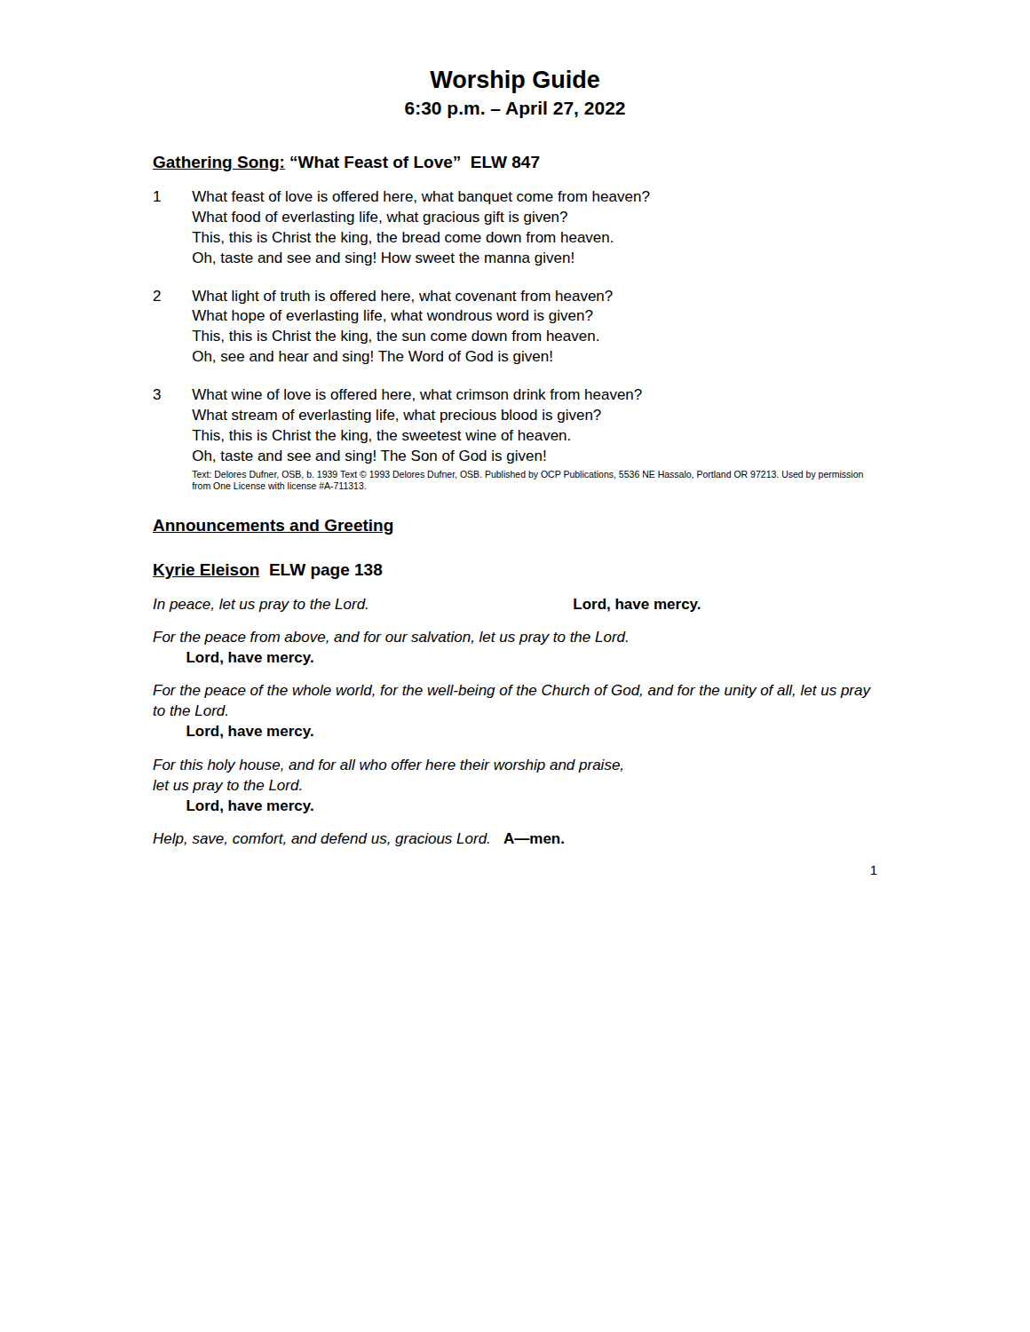Worship Guide
6:30 p.m. – April 27, 2022
Gathering Song: “What Feast of Love” ELW 847
1
What feast of love is offered here, what banquet come from heaven?
What food of everlasting life, what gracious gift is given?
This, this is Christ the king, the bread come down from heaven.
Oh, taste and see and sing! How sweet the manna given!
2
What light of truth is offered here, what covenant from heaven?
What hope of everlasting life, what wondrous word is given?
This, this is Christ the king, the sun come down from heaven.
Oh, see and hear and sing! The Word of God is given!
3
What wine of love is offered here, what crimson drink from heaven?
What stream of everlasting life, what precious blood is given?
This, this is Christ the king, the sweetest wine of heaven.
Oh, taste and see and sing! The Son of God is given!
Text: Delores Dufner, OSB, b. 1939 Text © 1993 Delores Dufner, OSB. Published by OCP Publications, 5536 NE Hassalo, Portland OR 97213. Used by permission from One License with license #A-711313.
Announcements and Greeting
Kyrie Eleison ELW page 138
In peace, let us pray to the Lord.
Lord, have mercy.
For the peace from above, and for our salvation, let us pray to the Lord.
Lord, have mercy.
For the peace of the whole world, for the well-being of the Church of God, and for the unity of all, let us pray to the Lord.
Lord, have mercy.
For this holy house, and for all who offer here their worship and praise,
let us pray to the Lord.
Lord, have mercy.
Help, save, comfort, and defend us, gracious Lord. A—men.
1